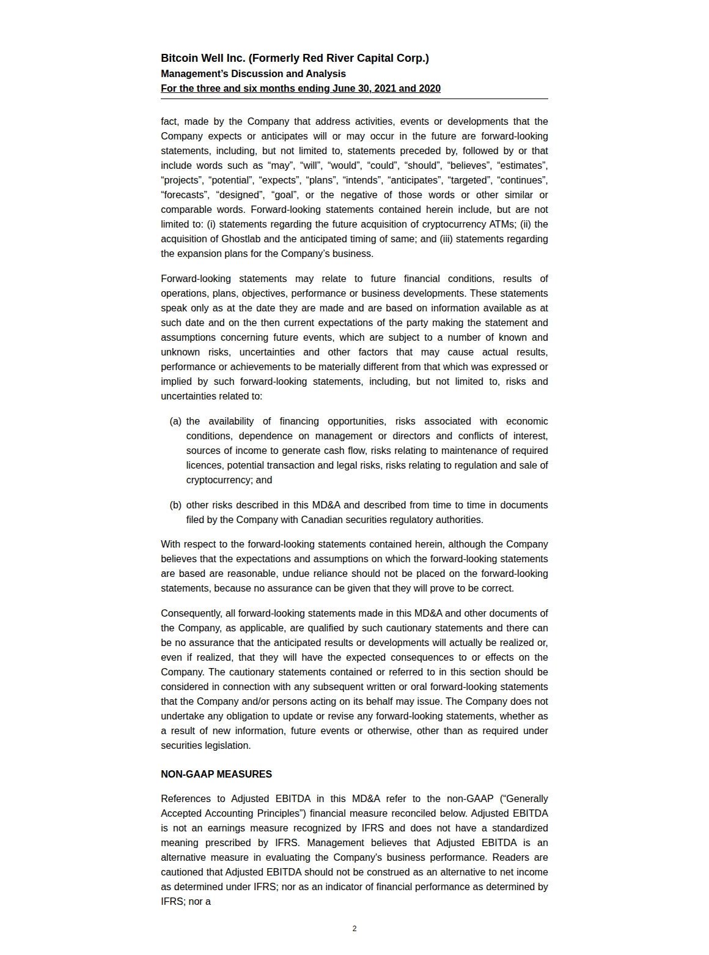Bitcoin Well Inc. (Formerly Red River Capital Corp.)
Management’s Discussion and Analysis
For the three and six months ending June 30, 2021 and 2020
fact, made by the Company that address activities, events or developments that the Company expects or anticipates will or may occur in the future are forward-looking statements, including, but not limited to, statements preceded by, followed by or that include words such as “may”, “will”, “would”, “could”, “should”, “believes”, “estimates”, “projects”, “potential”, “expects”, “plans”, “intends”, “anticipates”, “targeted”, “continues”, “forecasts”, “designed”, “goal”, or the negative of those words or other similar or comparable words. Forward-looking statements contained herein include, but are not limited to: (i) statements regarding the future acquisition of cryptocurrency ATMs; (ii) the acquisition of Ghostlab and the anticipated timing of same; and (iii) statements regarding the expansion plans for the Company’s business.
Forward-looking statements may relate to future financial conditions, results of operations, plans, objectives, performance or business developments. These statements speak only as at the date they are made and are based on information available as at such date and on the then current expectations of the party making the statement and assumptions concerning future events, which are subject to a number of known and unknown risks, uncertainties and other factors that may cause actual results, performance or achievements to be materially different from that which was expressed or implied by such forward-looking statements, including, but not limited to, risks and uncertainties related to:
(a) the availability of financing opportunities, risks associated with economic conditions, dependence on management or directors and conflicts of interest, sources of income to generate cash flow, risks relating to maintenance of required licences, potential transaction and legal risks, risks relating to regulation and sale of cryptocurrency; and
(b) other risks described in this MD&A and described from time to time in documents filed by the Company with Canadian securities regulatory authorities.
With respect to the forward-looking statements contained herein, although the Company believes that the expectations and assumptions on which the forward-looking statements are based are reasonable, undue reliance should not be placed on the forward-looking statements, because no assurance can be given that they will prove to be correct.
Consequently, all forward-looking statements made in this MD&A and other documents of the Company, as applicable, are qualified by such cautionary statements and there can be no assurance that the anticipated results or developments will actually be realized or, even if realized, that they will have the expected consequences to or effects on the Company. The cautionary statements contained or referred to in this section should be considered in connection with any subsequent written or oral forward-looking statements that the Company and/or persons acting on its behalf may issue. The Company does not undertake any obligation to update or revise any forward-looking statements, whether as a result of new information, future events or otherwise, other than as required under securities legislation.
NON-GAAP MEASURES
References to Adjusted EBITDA in this MD&A refer to the non-GAAP (“Generally Accepted Accounting Principles”) financial measure reconciled below. Adjusted EBITDA is not an earnings measure recognized by IFRS and does not have a standardized meaning prescribed by IFRS. Management believes that Adjusted EBITDA is an alternative measure in evaluating the Company's business performance. Readers are cautioned that Adjusted EBITDA should not be construed as an alternative to net income as determined under IFRS; nor as an indicator of financial performance as determined by IFRS; nor a
2